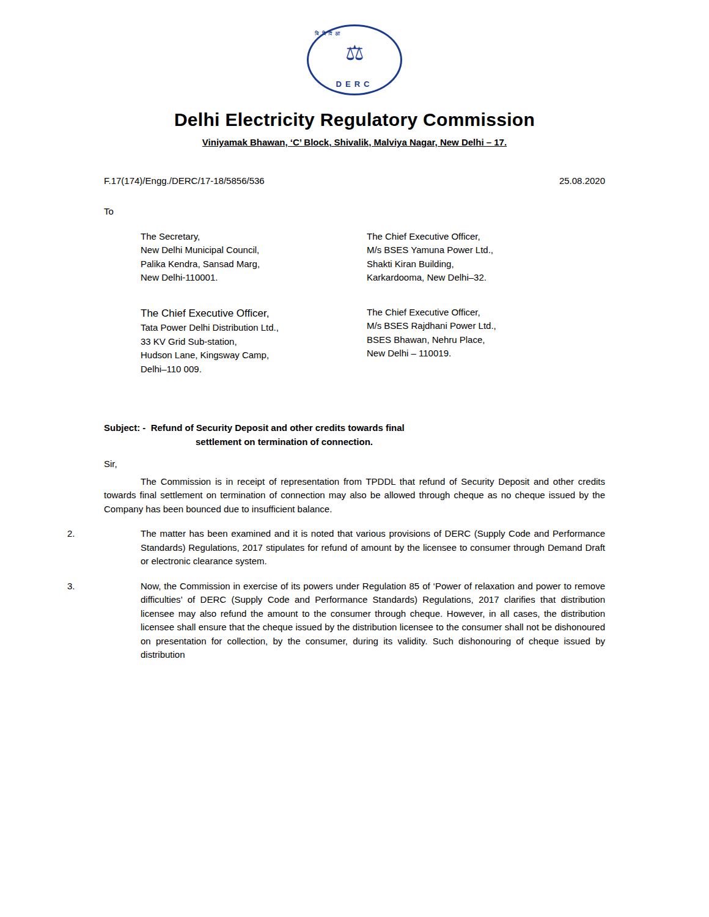दि वि वि आ ⚖ DERC
Delhi Electricity Regulatory Commission
Viniyamak Bhawan, ‘C’ Block, Shivalik, Malviya Nagar, New Delhi – 17.
F.17(174)/Engg./DERC/17-18/5856/536 25.08.2020
To
| The Secretary, New Delhi Municipal Council, Palika Kendra, Sansad Marg, New Delhi-110001. | The Chief Executive Officer, M/s BSES Yamuna Power Ltd., Shakti Kiran Building, Karkardooma, New Delhi–32. |
| The Chief Executive Officer, Tata Power Delhi Distribution Ltd., 33 KV Grid Sub-station, Hudson Lane, Kingsway Camp, Delhi–110 009. | The Chief Executive Officer, M/s BSES Rajdhani Power Ltd., BSES Bhawan, Nehru Place, New Delhi – 110019. |
Subject: - Refund of Security Deposit and other credits towards final settlement on termination of connection.
Sir,
The Commission is in receipt of representation from TPDDL that refund of Security Deposit and other credits towards final settlement on termination of connection may also be allowed through cheque as no cheque issued by the Company has been bounced due to insufficient balance.
2. The matter has been examined and it is noted that various provisions of DERC (Supply Code and Performance Standards) Regulations, 2017 stipulates for refund of amount by the licensee to consumer through Demand Draft or electronic clearance system.
3. Now, the Commission in exercise of its powers under Regulation 85 of ‘Power of relaxation and power to remove difficulties’ of DERC (Supply Code and Performance Standards) Regulations, 2017 clarifies that distribution licensee may also refund the amount to the consumer through cheque. However, in all cases, the distribution licensee shall ensure that the cheque issued by the distribution licensee to the consumer shall not be dishonoured on presentation for collection, by the consumer, during its validity. Such dishonouring of cheque issued by distribution